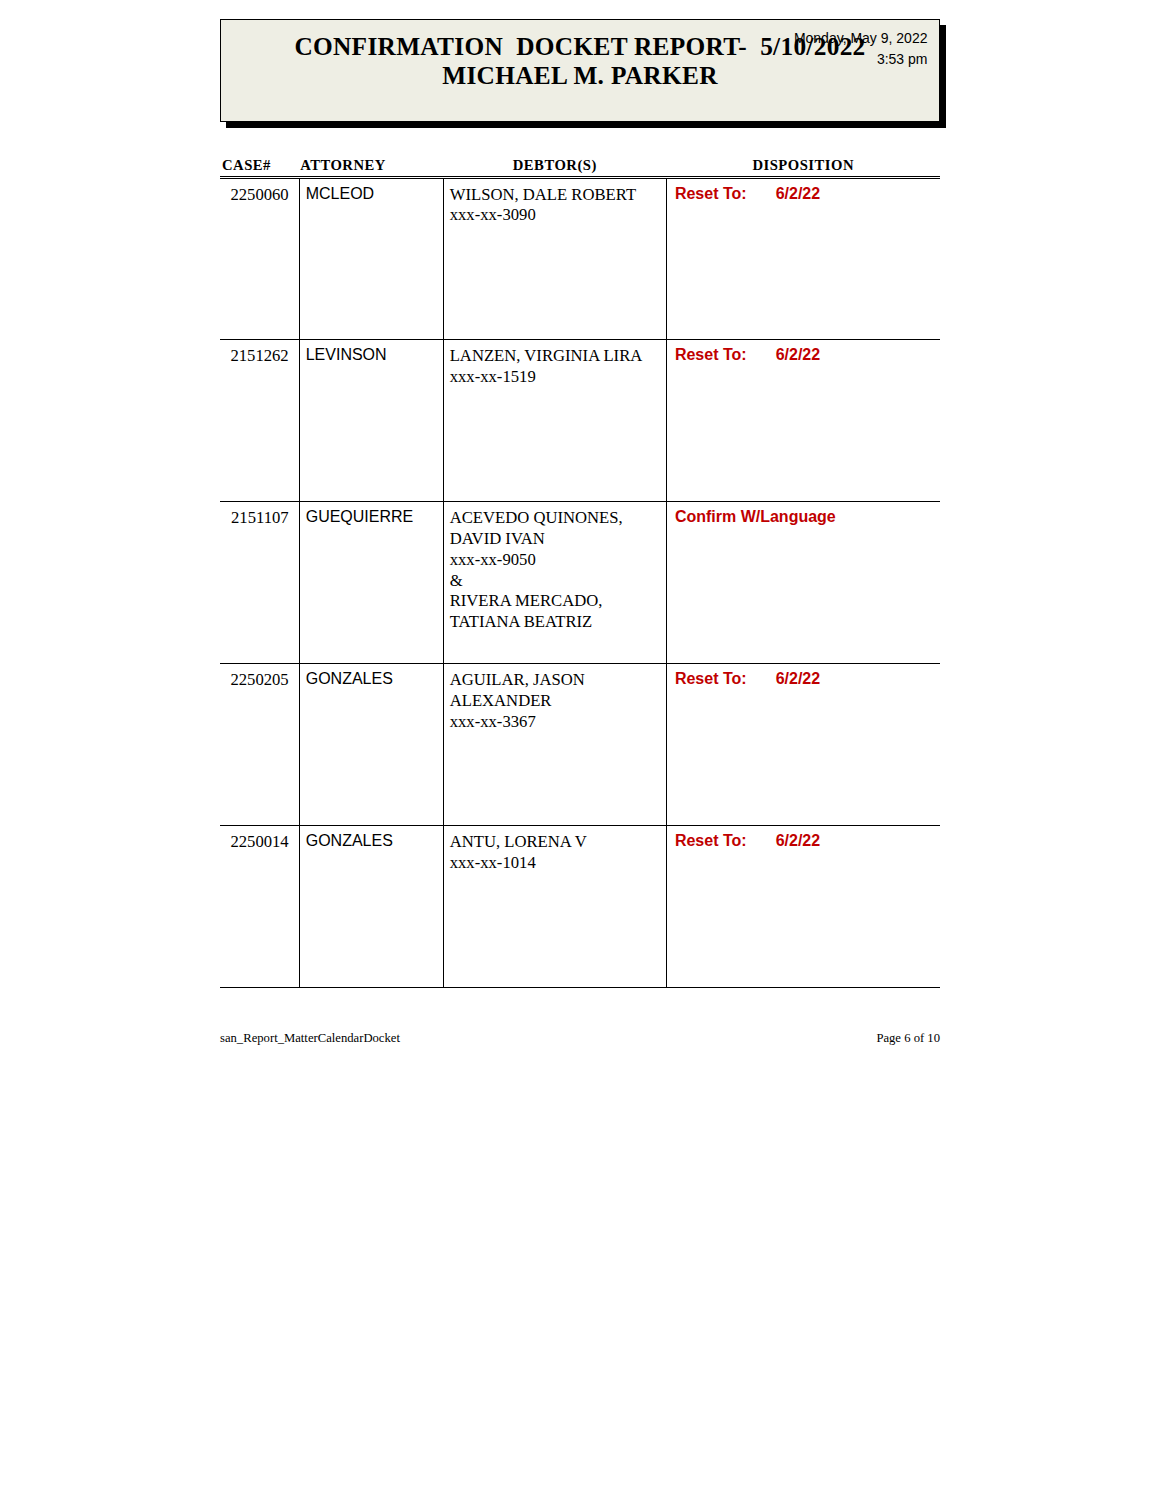Monday, May 9, 2022
3:53 pm
CONFIRMATION DOCKET REPORT- 5/10/2022 MICHAEL M. PARKER
| CASE# | ATTORNEY | DEBTOR(S) | DISPOSITION |
| --- | --- | --- | --- |
| 2250060 | MCLEOD | WILSON, DALE ROBERT xxx-xx-3090 | Reset To: 6/2/22 |
| 2151262 | LEVINSON | LANZEN, VIRGINIA LIRA xxx-xx-1519 | Reset To: 6/2/22 |
| 2151107 | GUEQUIERRE | ACEVEDO QUINONES, DAVID IVAN xxx-xx-9050 & RIVERA MERCADO, TATIANA BEATRIZ | Confirm W/Language |
| 2250205 | GONZALES | AGUILAR, JASON ALEXANDER xxx-xx-3367 | Reset To: 6/2/22 |
| 2250014 | GONZALES | ANTU, LORENA V xxx-xx-1014 | Reset To: 6/2/22 |
san_Report_MatterCalendarDocket
Page 6 of 10